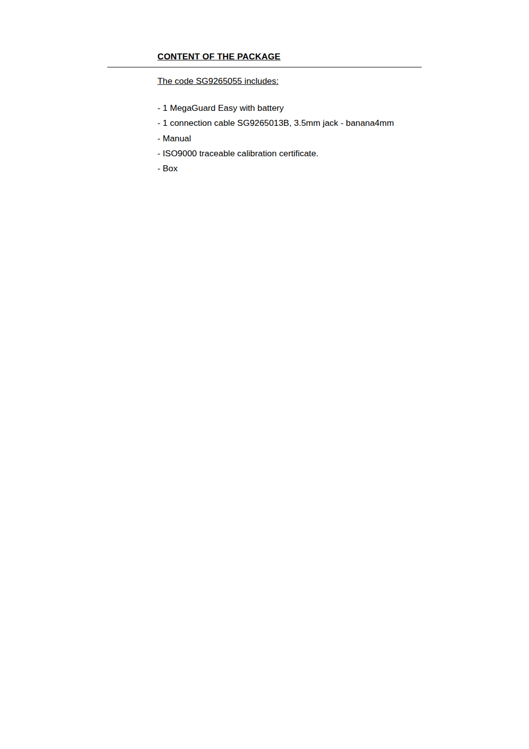CONTENT OF THE PACKAGE
The code SG9265055 includes:
- 1 MegaGuard Easy with battery
- 1 connection cable SG9265013B, 3.5mm jack - banana4mm
- Manual
- ISO9000 traceable calibration certificate.
- Box